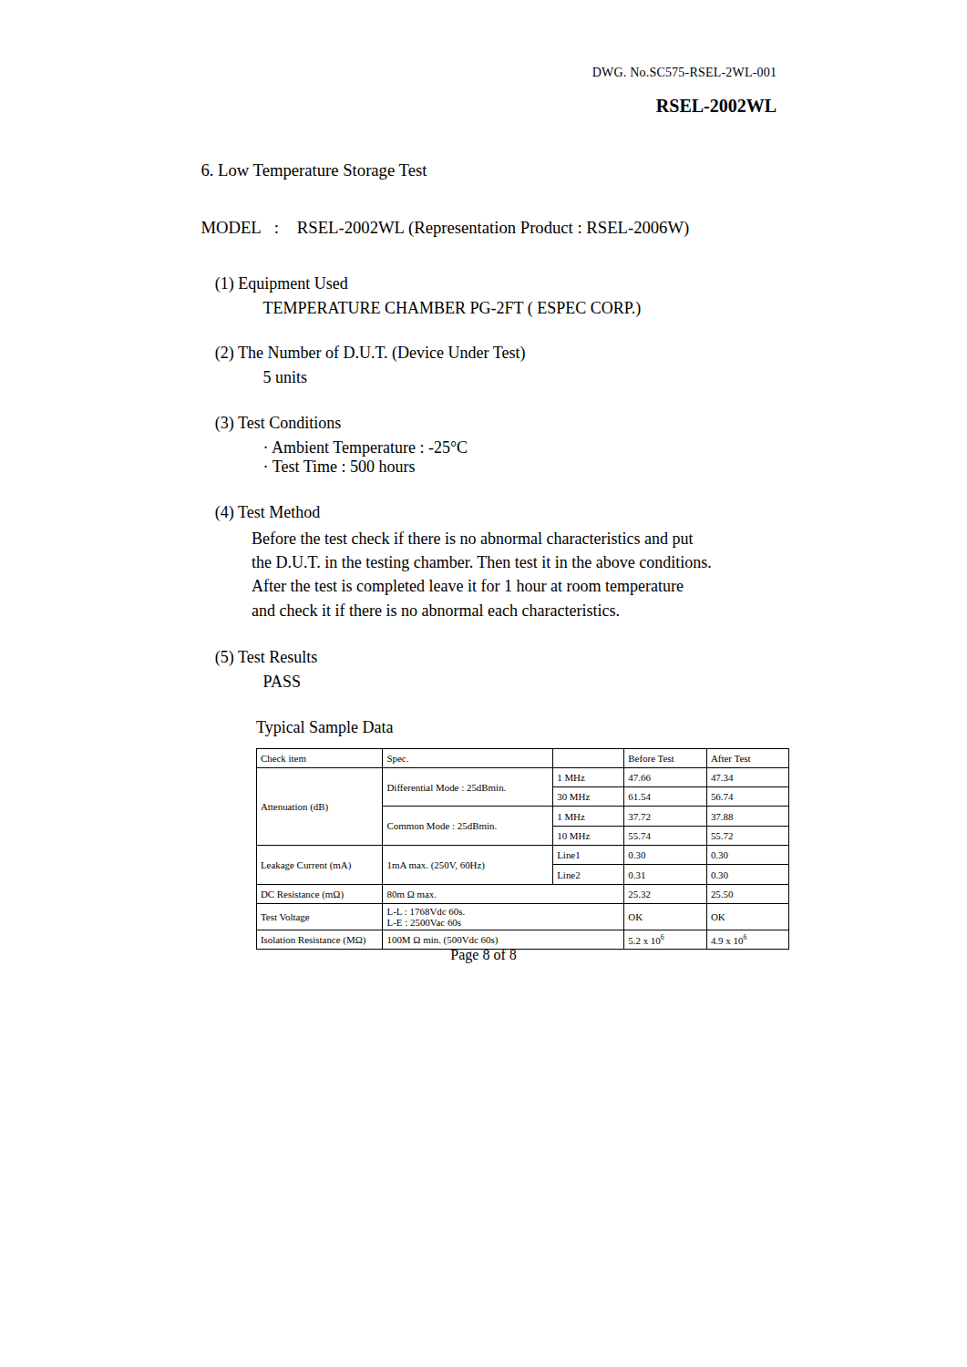DWG. No.SC575-RSEL-2WL-001
RSEL-2002WL
6. Low Temperature Storage Test
MODEL : RSEL-2002WL (Representation Product : RSEL-2006W)
(1) Equipment Used TEMPERATURE CHAMBER PG-2FT ( ESPEC CORP.)
(2) The Number of D.U.T. (Device Under Test) 5 units
(3) Test Conditions · Ambient Temperature : -25°C · Test Time : 500 hours
(4) Test Method Before the test check if there is no abnormal characteristics and put
the D.U.T. in the testing chamber. Then test it in the above conditions.
After the test is completed leave it for 1 hour at room temperature
and check it if there is no abnormal each characteristics.
(5) Test Results PASS
Typical Sample Data
| Check item | Spec. | | Before Test | After Test |
| --- | --- | --- | --- | --- |
| Attenuation (dB) | Differential Mode : 25dBmin. | 1 MHz | 47.66 | 47.34 |
| 30 MHz | 61.54 | 56.74 |
| Common Mode : 25dBmin. | 1 MHz | 37.72 | 37.88 |
| 10 MHz | 55.74 | 55.72 |
| Leakage Current (mA) | 1mA max. (250V, 60Hz) | Line1 | 0.30 | 0.30 |
| Line2 | 0.31 | 0.30 |
| DC Resistance (mΩ) | 80m Ω max. | 25.32 | 25.50 |
| Test Voltage | L-L : 1768Vdc 60s. L-E : 2500Vac 60s | OK | OK |
| Isolation Resistance (MΩ) | 100M Ω min. (500Vdc 60s) | 5.2 x 10 6 | 4.9 x 10 6 |
Page 8 of 8